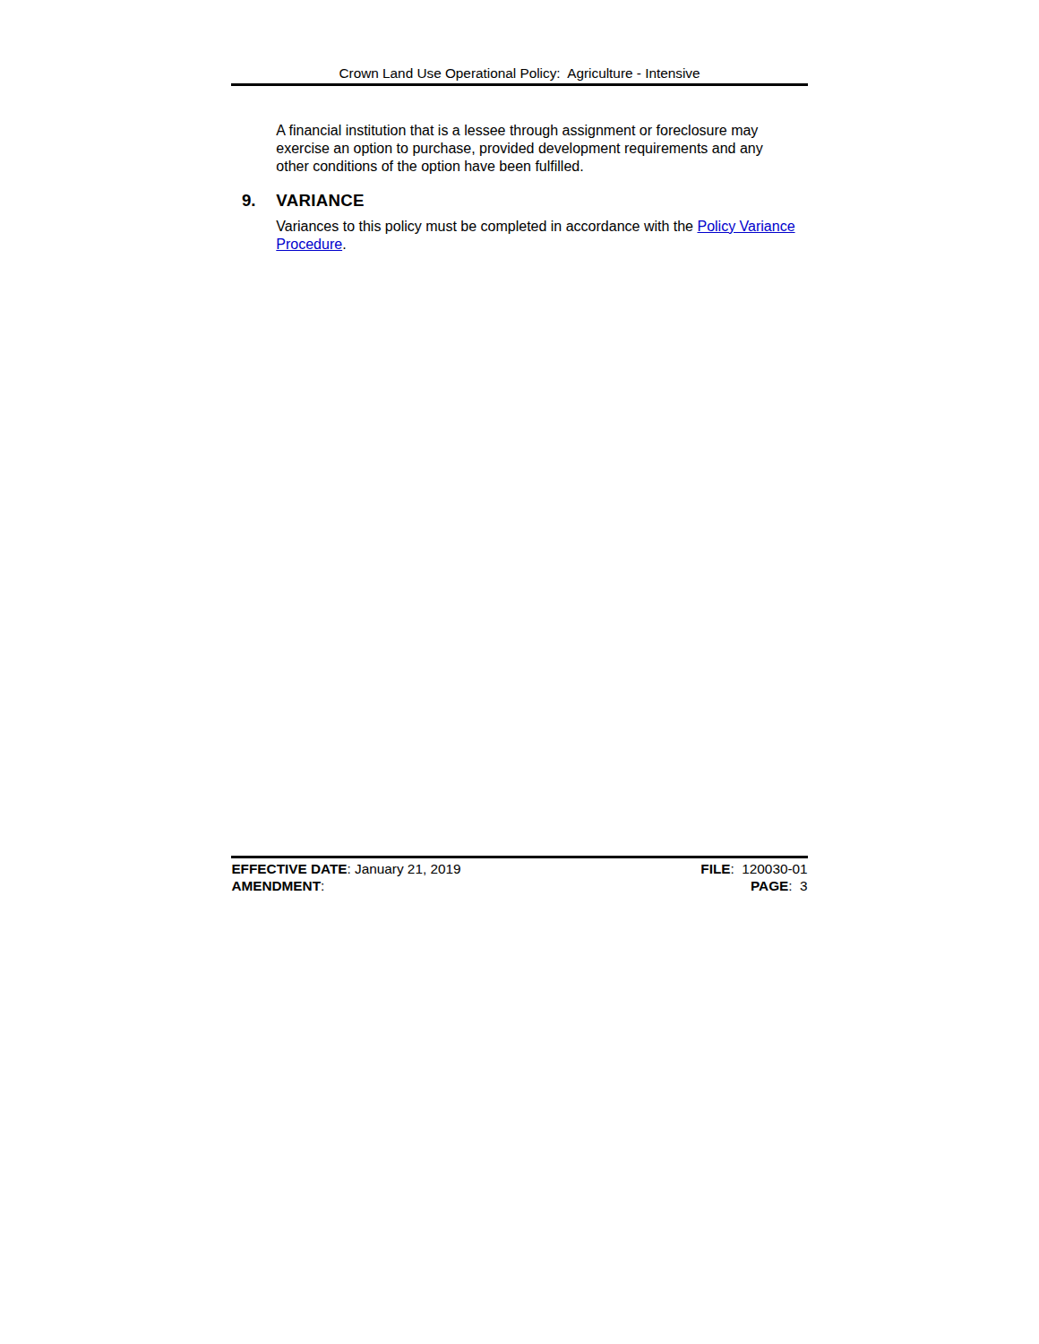Crown Land Use Operational Policy: Agriculture - Intensive
A financial institution that is a lessee through assignment or foreclosure may exercise an option to purchase, provided development requirements and any other conditions of the option have been fulfilled.
9.
VARIANCE
Variances to this policy must be completed in accordance with the Policy Variance Procedure.
EFFECTIVE DATE: January 21, 2019
FILE: 120030-01
AMENDMENT:
PAGE: 3